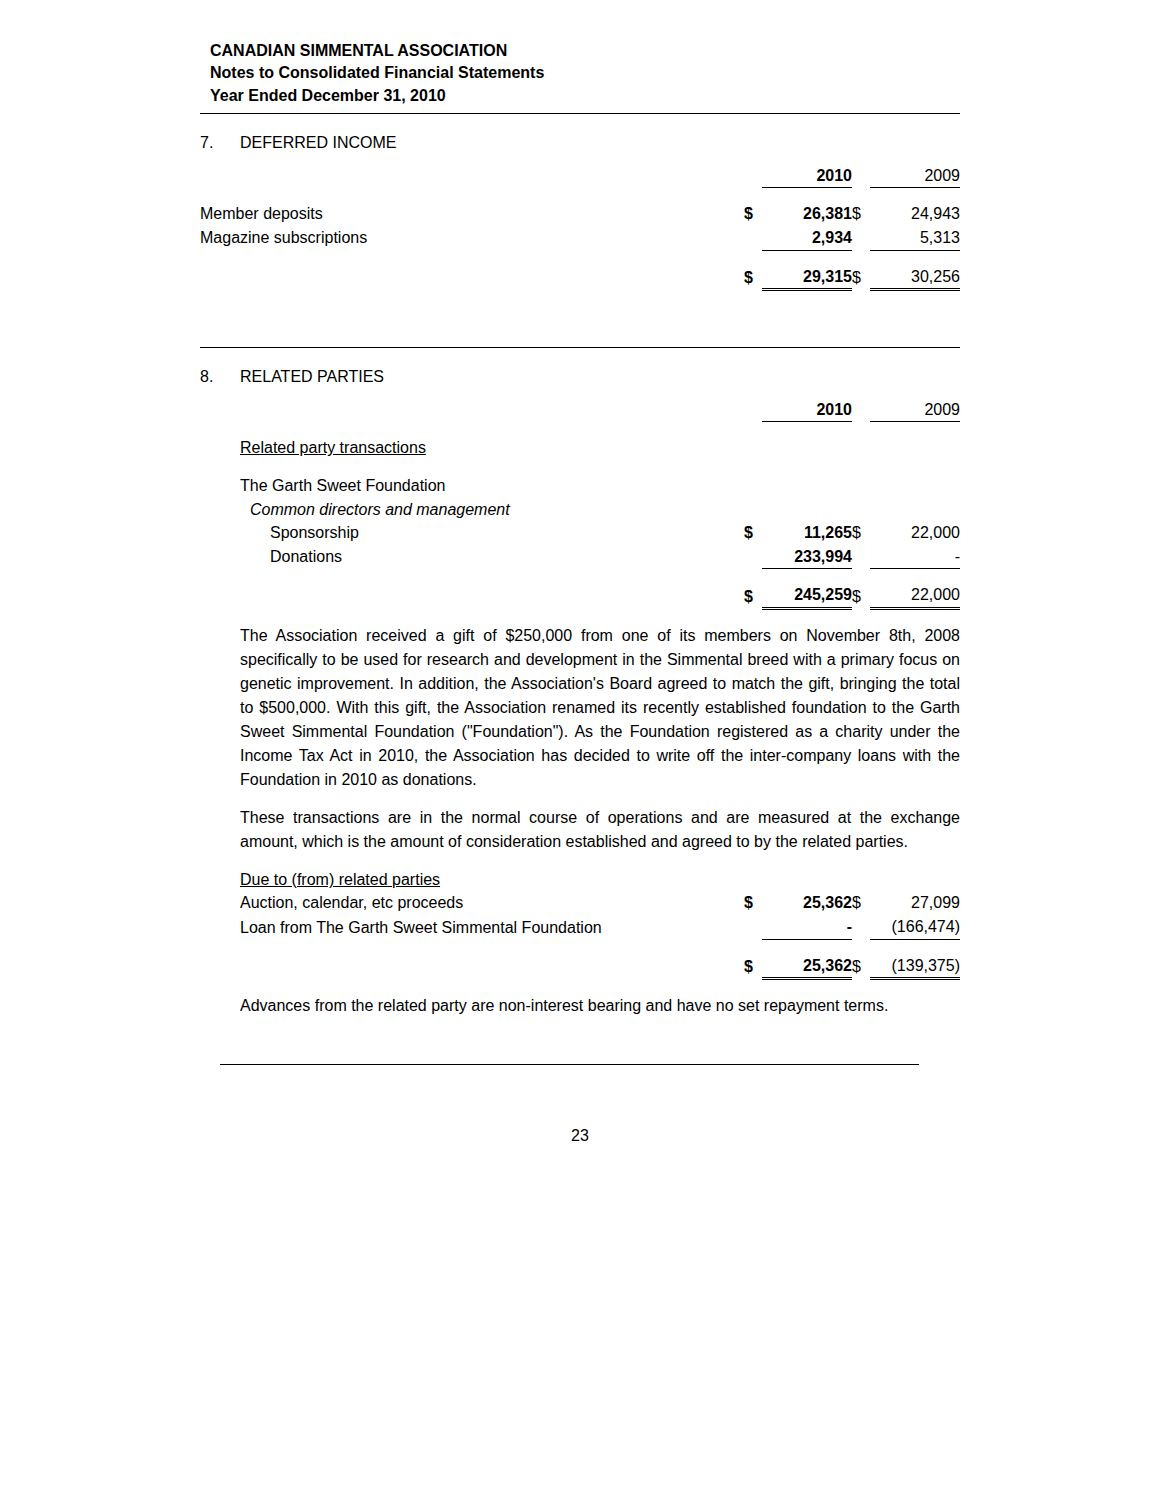CANADIAN SIMMENTAL ASSOCIATION
Notes to Consolidated Financial Statements
Year Ended December 31, 2010
7. DEFERRED INCOME
| | | 2010 | | 2009 |
| Member deposits | $ | 26,381 | $ | 24,943 |
| Magazine subscriptions | | 2,934 | | 5,313 |
| | $ | 29,315 | $ | 30,256 |
8. RELATED PARTIES
| | | 2010 | | 2009 |
| Related party transactions | | | | |
| The Garth Sweet Foundation | | | | |
| Common directors and management | | | | |
| Sponsorship | $ | 11,265 | $ | 22,000 |
| Donations | | 233,994 | | - |
| | $ | 245,259 | $ | 22,000 |
The Association received a gift of $250,000 from one of its members on November 8th, 2008 specifically to be used for research and development in the Simmental breed with a primary focus on genetic improvement. In addition, the Association's Board agreed to match the gift, bringing the total to $500,000. With this gift, the Association renamed its recently established foundation to the Garth Sweet Simmental Foundation ("Foundation"). As the Foundation registered as a charity under the Income Tax Act in 2010, the Association has decided to write off the inter-company loans with the Foundation in 2010 as donations.
These transactions are in the normal course of operations and are measured at the exchange amount, which is the amount of consideration established and agreed to by the related parties.
| Due to (from) related parties | | | | |
| Auction, calendar, etc proceeds | $ | 25,362 | $ | 27,099 |
| Loan from The Garth Sweet Simmental Foundation | | - | | (166,474) |
| | $ | 25,362 | $ | (139,375) |
Advances from the related party are non-interest bearing and have no set repayment terms.
23